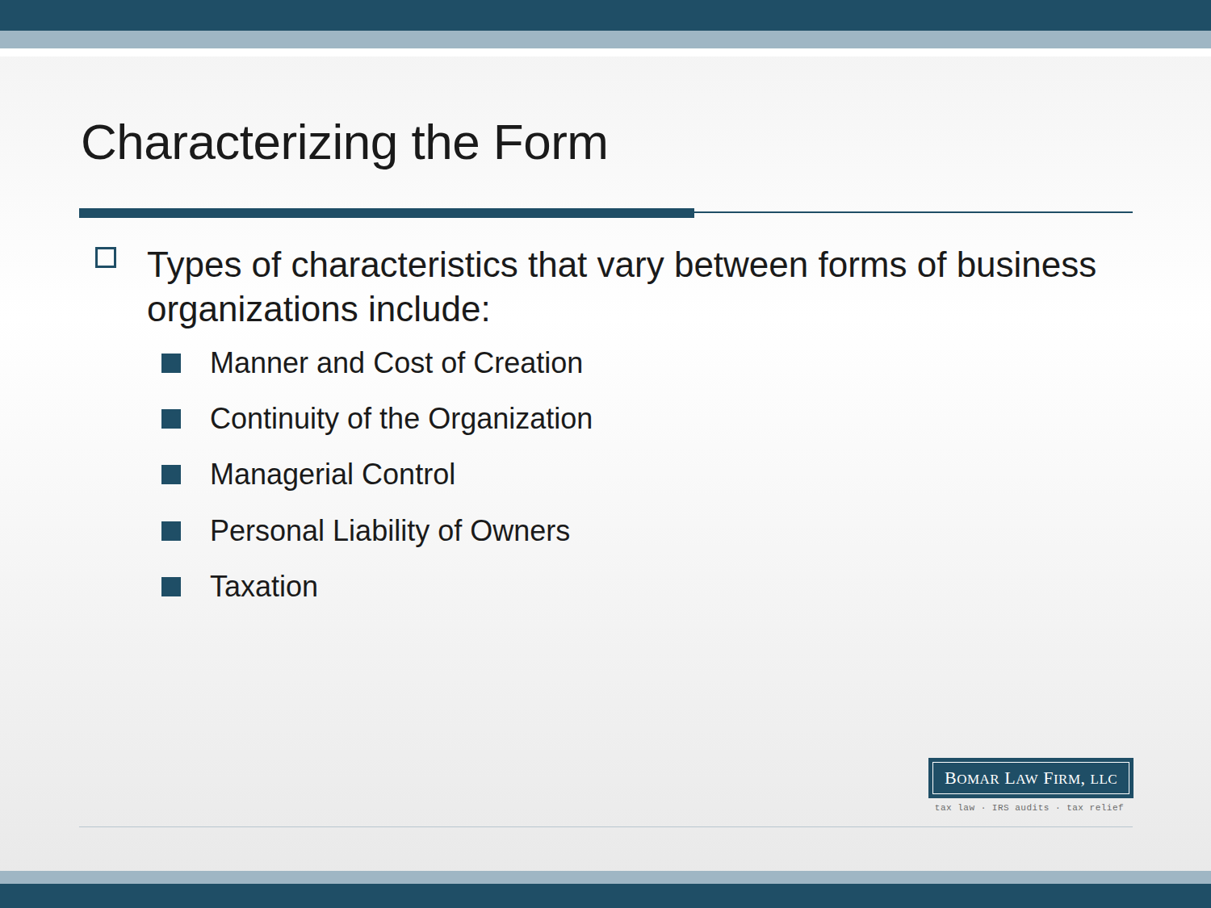Characterizing the Form
Types of characteristics that vary between forms of business organizations include:
Manner and Cost of Creation
Continuity of the Organization
Managerial Control
Personal Liability of Owners
Taxation
BOMAR LAW FIRM, LLC
tax law · IRS audits · tax relief